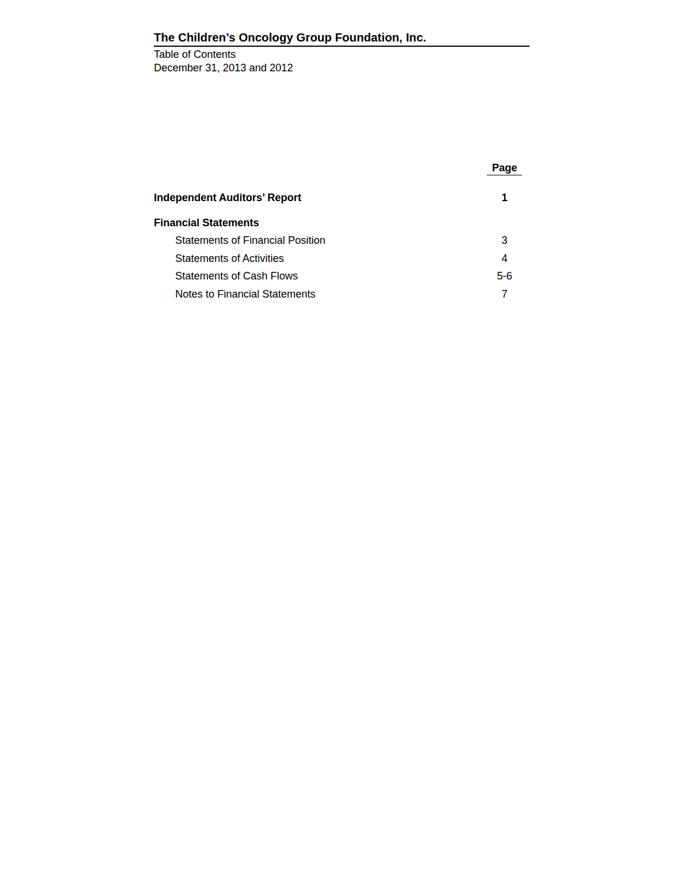The Children’s Oncology Group Foundation, Inc.
Table of Contents
December 31, 2013 and 2012
| | Page |
| Independent Auditors’ Report | 1 |
| Financial Statements | |
| Statements of Financial Position | 3 |
| Statements of Activities | 4 |
| Statements of Cash Flows | 5-6 |
| Notes to Financial Statements | 7 |